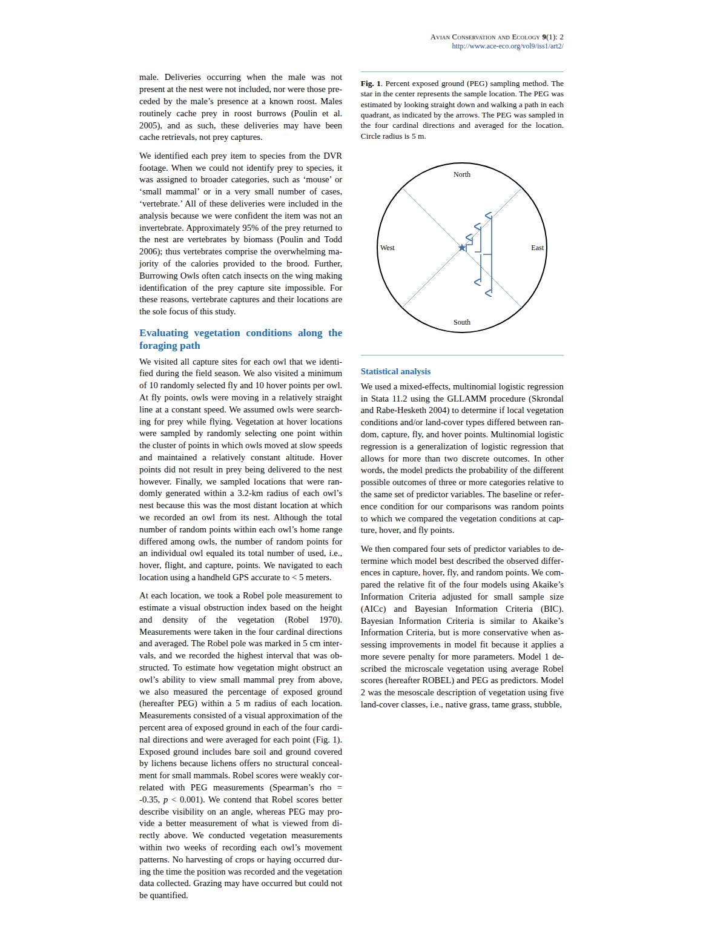Avian Conservation and Ecology 9(1): 2
http://www.ace-eco.org/vol9/iss1/art2/
male. Deliveries occurring when the male was not present at the nest were not included, nor were those preceded by the male’s presence at a known roost. Males routinely cache prey in roost burrows (Poulin et al. 2005), and as such, these deliveries may have been cache retrievals, not prey captures.
We identified each prey item to species from the DVR footage. When we could not identify prey to species, it was assigned to broader categories, such as ‘mouse’ or ‘small mammal’ or in a very small number of cases, ‘vertebrate.’ All of these deliveries were included in the analysis because we were confident the item was not an invertebrate. Approximately 95% of the prey returned to the nest are vertebrates by biomass (Poulin and Todd 2006); thus vertebrates comprise the overwhelming majority of the calories provided to the brood. Further, Burrowing Owls often catch insects on the wing making identification of the prey capture site impossible. For these reasons, vertebrate captures and their locations are the sole focus of this study.
Evaluating vegetation conditions along the foraging path
We visited all capture sites for each owl that we identified during the field season. We also visited a minimum of 10 randomly selected fly and 10 hover points per owl. At fly points, owls were moving in a relatively straight line at a constant speed. We assumed owls were searching for prey while flying. Vegetation at hover locations were sampled by randomly selecting one point within the cluster of points in which owls moved at slow speeds and maintained a relatively constant altitude. Hover points did not result in prey being delivered to the nest however. Finally, we sampled locations that were randomly generated within a 3.2-km radius of each owl’s nest because this was the most distant location at which we recorded an owl from its nest. Although the total number of random points within each owl’s home range differed among owls, the number of random points for an individual owl equaled its total number of used, i.e., hover, flight, and capture, points. We navigated to each location using a handheld GPS accurate to < 5 meters.
At each location, we took a Robel pole measurement to estimate a visual obstruction index based on the height and density of the vegetation (Robel 1970). Measurements were taken in the four cardinal directions and averaged. The Robel pole was marked in 5 cm intervals, and we recorded the highest interval that was obstructed. To estimate how vegetation might obstruct an owl’s ability to view small mammal prey from above, we also measured the percentage of exposed ground (hereafter PEG) within a 5 m radius of each location. Measurements consisted of a visual approximation of the percent area of exposed ground in each of the four cardinal directions and were averaged for each point (Fig. 1). Exposed ground includes bare soil and ground covered by lichens because lichens offers no structural concealment for small mammals. Robel scores were weakly correlated with PEG measurements (Spearman’s rho = -0.35, p < 0.001). We contend that Robel scores better describe visibility on an angle, whereas PEG may provide a better measurement of what is viewed from directly above. We conducted vegetation measurements within two weeks of recording each owl’s movement patterns. No harvesting of crops or haying occurred during the time the position was recorded and the vegetation data collected. Grazing may have occurred but could not be quantified.
Fig. 1. Percent exposed ground (PEG) sampling method. The star in the center represents the sample location. The PEG was estimated by looking straight down and walking a path in each quadrant, as indicated by the arrows. The PEG was sampled in the four cardinal directions and averaged for the location. Circle radius is 5 m.
North South West East
Statistical analysis
We used a mixed-effects, multinomial logistic regression in Stata 11.2 using the GLLAMM procedure (Skrondal and Rabe-Hesketh 2004) to determine if local vegetation conditions and/or land-cover types differed between random, capture, fly, and hover points. Multinomial logistic regression is a generalization of logistic regression that allows for more than two discrete outcomes. In other words, the model predicts the probability of the different possible outcomes of three or more categories relative to the same set of predictor variables. The baseline or reference condition for our comparisons was random points to which we compared the vegetation conditions at capture, hover, and fly points.
We then compared four sets of predictor variables to determine which model best described the observed differences in capture, hover, fly, and random points. We compared the relative fit of the four models using Akaike’s Information Criteria adjusted for small sample size (AICc) and Bayesian Information Criteria (BIC). Bayesian Information Criteria is similar to Akaike’s Information Criteria, but is more conservative when assessing improvements in model fit because it applies a more severe penalty for more parameters. Model 1 described the microscale vegetation using average Robel scores (hereafter ROBEL) and PEG as predictors. Model 2 was the mesoscale description of vegetation using five land-cover classes, i.e., native grass, tame grass, stubble,